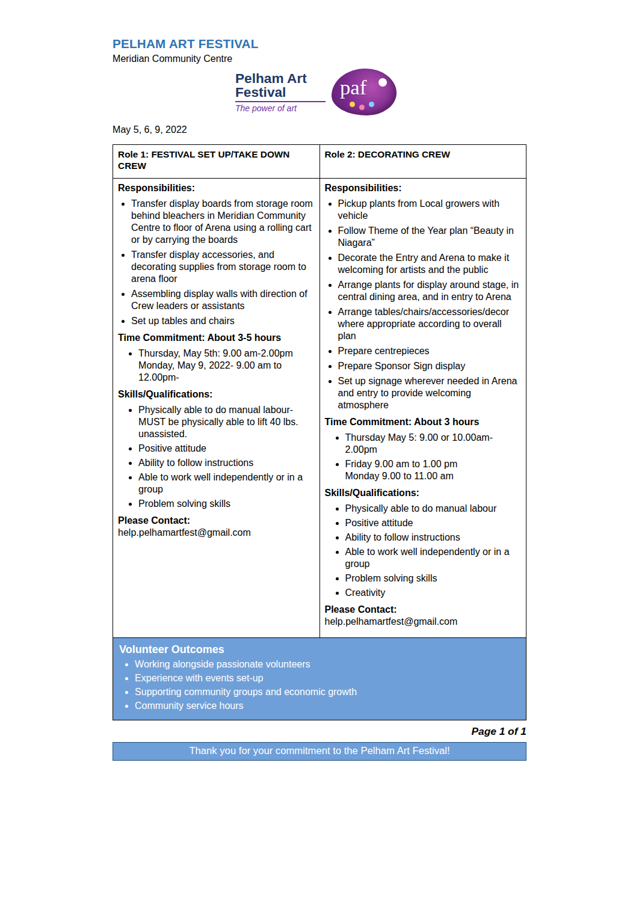PELHAM ART FESTIVAL
Meridian Community Centre
Pelham Art Festival The power of art
paf
May 5, 6, 9, 2022
| Role 1: FESTIVAL SET UP/TAKE DOWN CREW | Role 2: DECORATING CREW |
| --- | --- |
| Responsibilities: Transfer display boards from storage room behind bleachers in Meridian Community Centre to floor of Arena using a rolling cart or by carrying the boards Transfer display accessories, and decorating supplies from storage room to arena floor Assembling display walls with direction of Crew leaders or assistants Set up tables and chairs Time Commitment: About 3-5 hours Thursday, May 5th: 9.00 am-2.00pm Monday, May 9, 2022- 9.00 am to 12.00pm- Skills/Qualifications: Physically able to do manual labour-MUST be physically able to lift 40 lbs. unassisted. Positive attitude Ability to follow instructions Able to work well independently or in a group Problem solving skills Please Contact: help.pelhamartfest@gmail.com | Responsibilities: Pickup plants from Local growers with vehicle Follow Theme of the Year plan “Beauty in Niagara” Decorate the Entry and Arena to make it welcoming for artists and the public Arrange plants for display around stage, in central dining area, and in entry to Arena Arrange tables/chairs/accessories/decor where appropriate according to overall plan Prepare centrepieces Prepare Sponsor Sign display Set up signage wherever needed in Arena and entry to provide welcoming atmosphere Time Commitment: About 3 hours Thursday May 5: 9.00 or 10.00am- 2.00pm Friday 9.00 am to 1.00 pm Monday 9.00 to 11.00 am Skills/Qualifications: Physically able to do manual labour Positive attitude Ability to follow instructions Able to work well independently or in a group Problem solving skills Creativity Please Contact: help.pelhamartfest@gmail.com |
Volunteer Outcomes
Working alongside passionate volunteers
Experience with events set-up
Supporting community groups and economic growth
Community service hours
Page 1 of 1
Thank you for your commitment to the Pelham Art Festival!